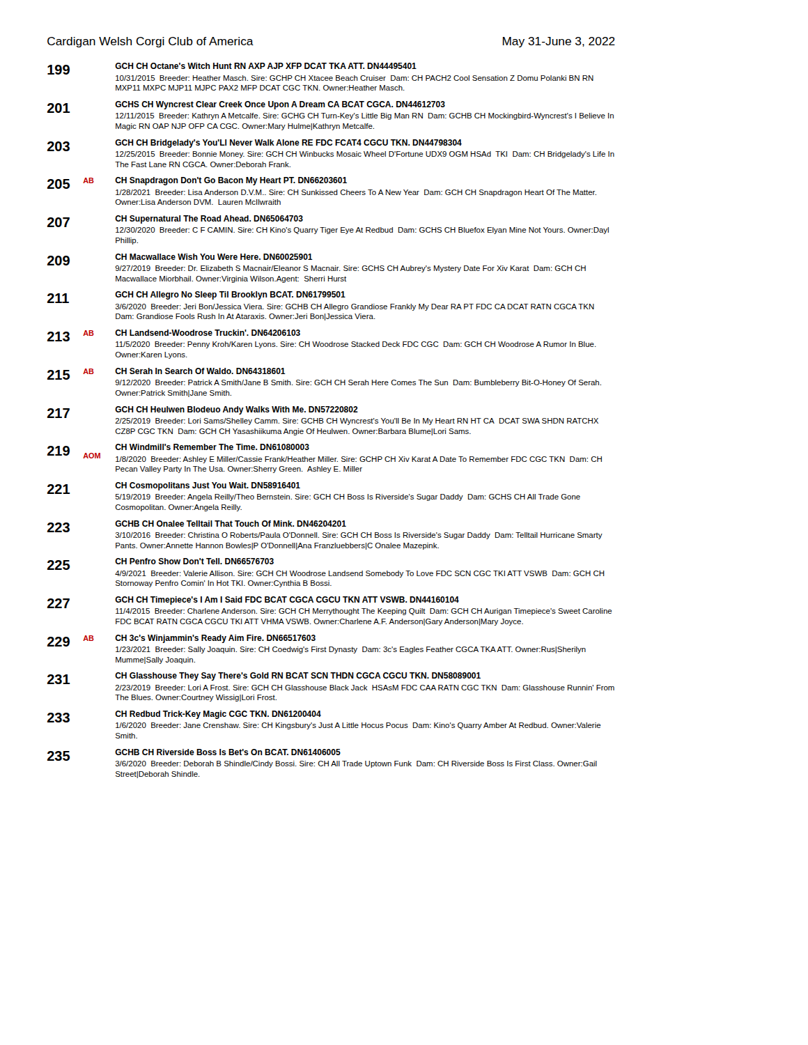Cardigan Welsh Corgi Club of America
May 31-June 3, 2022
| 199 | | GCH CH Octane's Witch Hunt RN AXP AJP XFP DCAT TKA ATT. DN44495401 10/31/2015 Breeder: Heather Masch. Sire: GCHP CH Xtacee Beach Cruiser Dam: CH PACH2 Cool Sensation Z Domu Polanki BN RN MXP11 MXPC MJP11 MJPC PAX2 MFP DCAT CGC TKN. Owner:Heather Masch. |
| 201 | | GCHS CH Wyncrest Clear Creek Once Upon A Dream CA BCAT CGCA. DN44612703 12/11/2015 Breeder: Kathryn A Metcalfe. Sire: GCHG CH Turn-Key's Little Big Man RN Dam: GCHB CH Mockingbird-Wyncrest's I Believe In Magic RN OAP NJP OFP CA CGC. Owner:Mary Hulme/Kathryn Metcalfe. |
| 203 | | GCH CH Bridgelady's You'Ll Never Walk Alone RE FDC FCAT4 CGCU TKN. DN44798304 12/25/2015 Breeder: Bonnie Money. Sire: GCH CH Winbucks Mosaic Wheel D'Fortune UDX9 OGM HSAd TKI Dam: CH Bridgelady's Life In The Fast Lane RN CGCA. Owner:Deborah Frank. |
| 205 | AB | CH Snapdragon Don't Go Bacon My Heart PT. DN66203601 1/28/2021 Breeder: Lisa Anderson D.V.M.. Sire: CH Sunkissed Cheers To A New Year Dam: GCH CH Snapdragon Heart Of The Matter. Owner:Lisa Anderson DVM. Lauren McIlwraith |
| 207 | | CH Supernatural The Road Ahead. DN65064703 12/30/2020 Breeder: C F CAMIN. Sire: CH Kino's Quarry Tiger Eye At Redbud Dam: GCHS CH Bluefox Elyan Mine Not Yours. Owner:Dayl Phillip. |
| 209 | | CH Macwallace Wish You Were Here. DN60025901 9/27/2019 Breeder: Dr. Elizabeth S Macnair/Eleanor S Macnair. Sire: GCHS CH Aubrey's Mystery Date For Xiv Karat Dam: GCH CH Macwallace Miorbhail. Owner:Virginia Wilson.Agent: Sherri Hurst |
| 211 | | GCH CH Allegro No Sleep Til Brooklyn BCAT. DN61799501 3/6/2020 Breeder: Jeri Bon/Jessica Viera. Sire: GCHB CH Allegro Grandiose Frankly My Dear RA PT FDC CA DCAT RATN CGCA TKN Dam: Grandiose Fools Rush In At Ataraxis. Owner:Jeri Bon/Jessica Viera. |
| 213 | AB | CH Landsend-Woodrose Truckin'. DN64206103 11/5/2020 Breeder: Penny Kroh/Karen Lyons. Sire: CH Woodrose Stacked Deck FDC CGC Dam: GCH CH Woodrose A Rumor In Blue. Owner:Karen Lyons. |
| 215 | AB | CH Serah In Search Of Waldo. DN64318601 9/12/2020 Breeder: Patrick A Smith/Jane B Smith. Sire: GCH CH Serah Here Comes The Sun Dam: Bumbleberry Bit-O-Honey Of Serah. Owner:Patrick Smith/Jane Smith. |
| 217 | | GCH CH Heulwen Blodeuo Andy Walks With Me. DN57220802 2/25/2019 Breeder: Lori Sams/Shelley Camm. Sire: GCHB CH Wyncrest's You'll Be In My Heart RN HT CA DCAT SWA SHDN RATCHX CZ8P CGC TKN Dam: GCH CH Yasashiikuma Angie Of Heulwen. Owner:Barbara Blume/Lori Sams. |
| 219 | AOM | CH Windmill's Remember The Time. DN61080003 1/8/2020 Breeder: Ashley E Miller/Cassie Frank/Heather Miller. Sire: GCHP CH Xiv Karat A Date To Remember FDC CGC TKN Dam: CH Pecan Valley Party In The Usa. Owner:Sherry Green. Ashley E. Miller |
| 221 | | CH Cosmopolitans Just You Wait. DN58916401 5/19/2019 Breeder: Angela Reilly/Theo Bernstein. Sire: GCH CH Boss Is Riverside's Sugar Daddy Dam: GCHS CH All Trade Gone Cosmopolitan. Owner:Angela Reilly. |
| 223 | | GCHB CH Onalee Telltail That Touch Of Mink. DN46204201 3/10/2016 Breeder: Christina O Roberts/Paula O'Donnell. Sire: GCH CH Boss Is Riverside's Sugar Daddy Dam: Telltail Hurricane Smarty Pants. Owner:Annette Hannon Bowles/P O'Donnell/Ana Franzluebbers/C Onalee Mazepink. |
| 225 | | CH Penfro Show Don't Tell. DN66576703 4/9/2021 Breeder: Valerie Allison. Sire: GCH CH Woodrose Landsend Somebody To Love FDC SCN CGC TKI ATT VSWB Dam: GCH CH Stornoway Penfro Comin' In Hot TKI. Owner:Cynthia B Bossi. |
| 227 | | GCH CH Timepiece's I Am I Said FDC BCAT CGCA CGCU TKN ATT VSWB. DN44160104 11/4/2015 Breeder: Charlene Anderson. Sire: GCH CH Merrythought The Keeping Quilt Dam: GCH CH Aurigan Timepiece's Sweet Caroline FDC BCAT RATN CGCA CGCU TKI ATT VHMA VSWB. Owner:Charlene A.F. Anderson/Gary Anderson/Mary Joyce. |
| 229 | AB | CH 3c's Winjammin's Ready Aim Fire. DN66517603 1/23/2021 Breeder: Sally Joaquin. Sire: CH Coedwig's First Dynasty Dam: 3c's Eagles Feather CGCA TKA ATT. Owner:Rus/Sherilyn Mumme/Sally Joaquin. |
| 231 | | CH Glasshouse They Say There's Gold RN BCAT SCN THDN CGCA CGCU TKN. DN58089001 2/23/2019 Breeder: Lori A Frost. Sire: GCH CH Glasshouse Black Jack HSAsM FDC CAA RATN CGC TKN Dam: Glasshouse Runnin' From The Blues. Owner:Courtney Wissig/Lori Frost. |
| 233 | | CH Redbud Trick-Key Magic CGC TKN. DN61200404 1/6/2020 Breeder: Jane Crenshaw. Sire: CH Kingsbury's Just A Little Hocus Pocus Dam: Kino's Quarry Amber At Redbud. Owner:Valerie Smith. |
| 235 | | GCHB CH Riverside Boss Is Bet's On BCAT. DN61406005 3/6/2020 Breeder: Deborah B Shindle/Cindy Bossi. Sire: CH All Trade Uptown Funk Dam: CH Riverside Boss Is First Class. Owner:Gail Street/Deborah Shindle. |